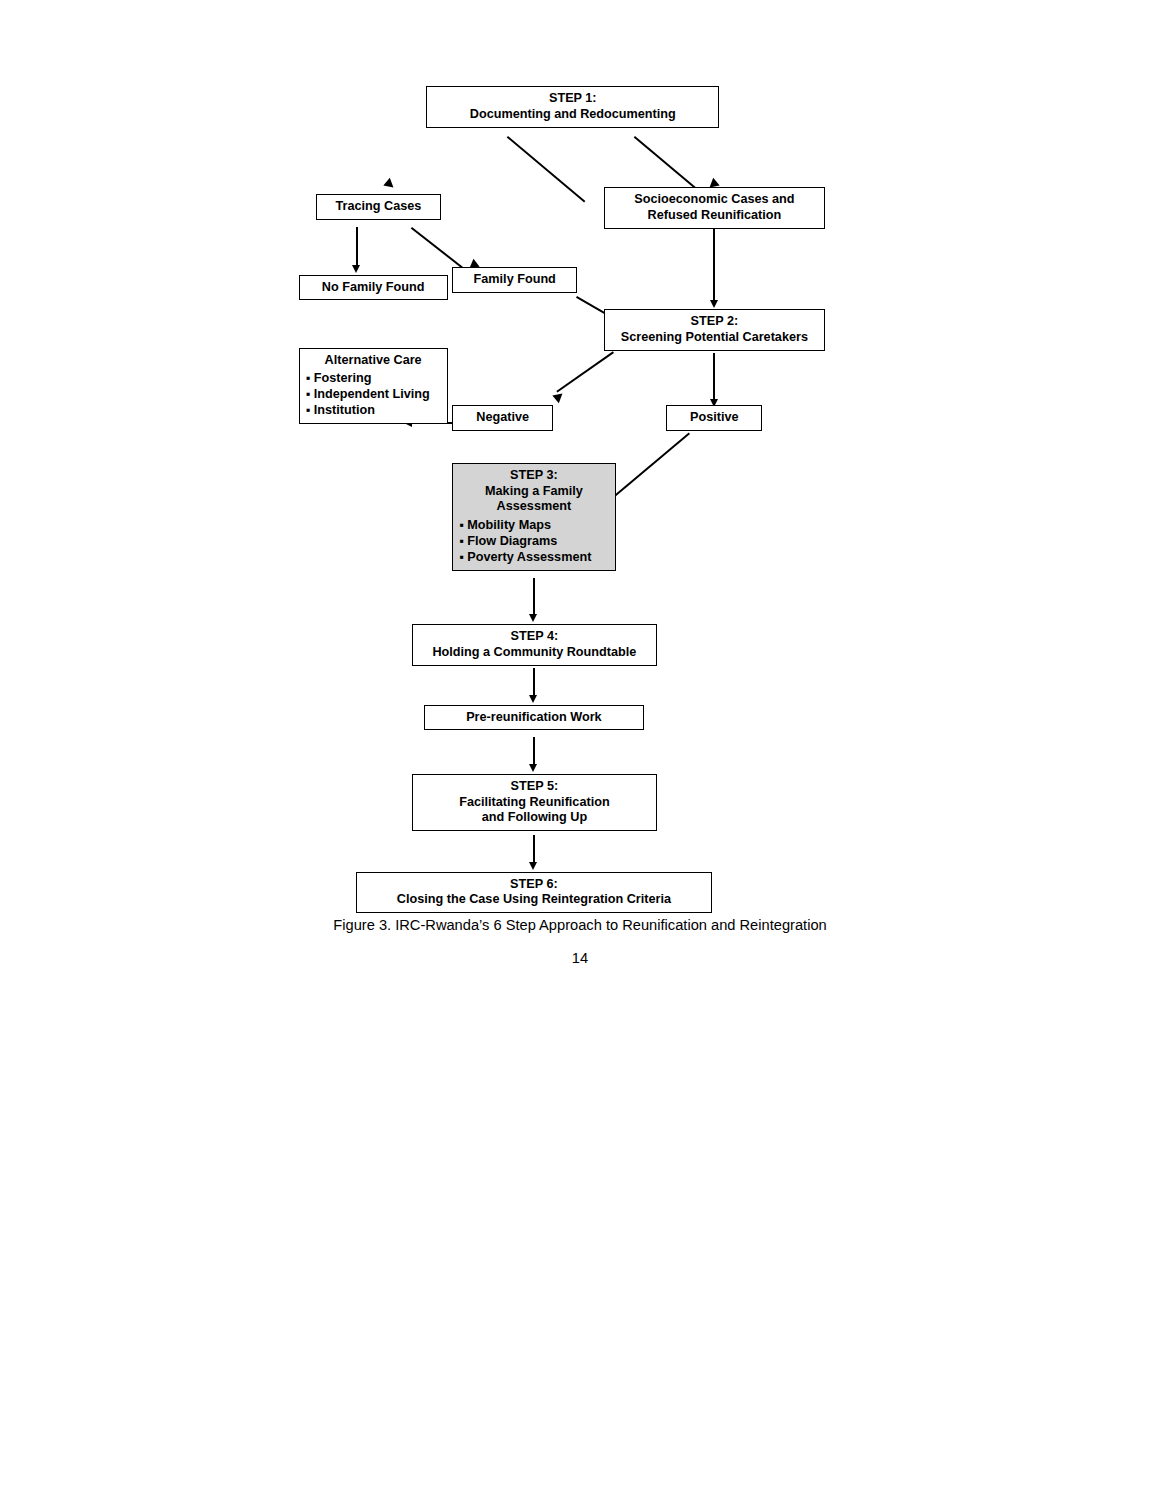STEP 1:
Documenting and Redocumenting
Tracing Cases
Socioeconomic Cases and
Refused Reunification
No Family Found
Family Found
STEP 2:
Screening Potential Caretakers
Negative
Positive
Alternative Care
Fostering
Independent Living
Institution
STEP 3:
Making a Family
Assessment
Mobility Maps
Flow Diagrams
Poverty Assessment
STEP 4:
Holding a Community Roundtable
Pre-reunification Work
STEP 5:
Facilitating Reunification
and Following Up
STEP 6:
Closing the Case Using Reintegration Criteria
Figure 3. IRC-Rwanda’s 6 Step Approach to Reunification and Reintegration
14